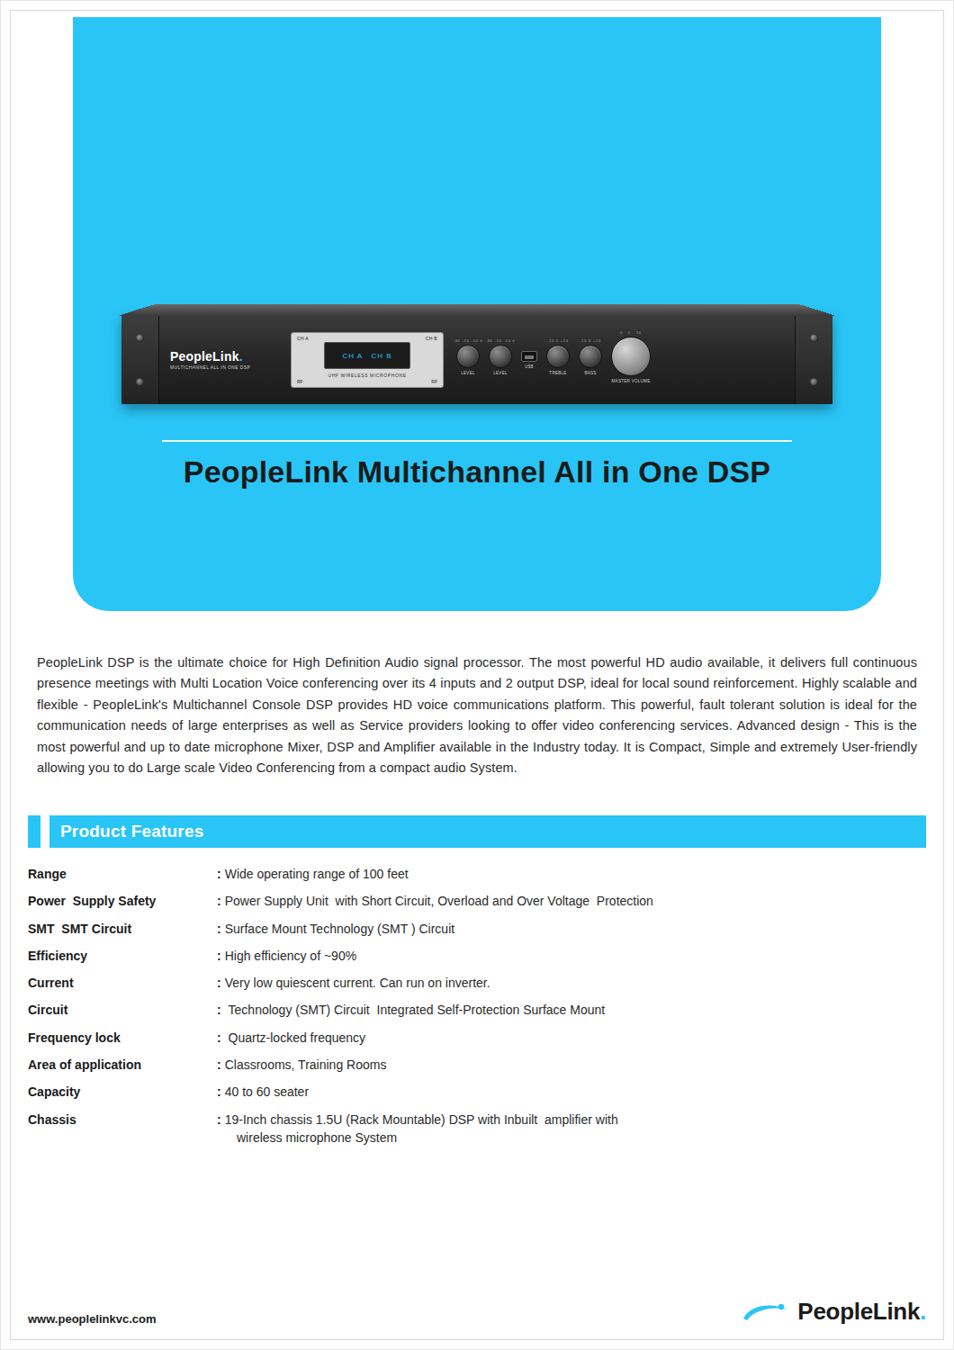PeopleLink.
Multichannel All in One DSP
CH A CH B
CH A CH B
RF RF
UHF Wireless Microphone
-30 -20 -10 0
Level
-30 -20 -10 0
Level
USB
-10 0 +10
Treble
-10 0 +10
Bass
0 5 10
Master Volume
PeopleLink Multichannel All in One DSP
PeopleLink DSP is the ultimate choice for High Definition Audio signal processor. The most powerful HD audio available, it delivers full continuous presence meetings with Multi Location Voice conferencing over its 4 inputs and 2 output DSP, ideal for local sound reinforcement. Highly scalable and flexible - PeopleLink's Multichannel Console DSP provides HD voice communications platform. This powerful, fault tolerant solution is ideal for the communication needs of large enterprises as well as Service providers looking to offer video conferencing services. Advanced design - This is the most powerful and up to date microphone Mixer, DSP and Amplifier available in the Industry today. It is Compact, Simple and extremely User-friendly allowing you to do Large scale Video Conferencing from a compact audio System.
Product Features
| Range | : Wide operating range of 100 feet |
| Power Supply Safety | : Power Supply Unit with Short Circuit, Overload and Over Voltage Protection |
| SMT SMT Circuit | : Surface Mount Technology (SMT ) Circuit |
| Efficiency | : High efficiency of ~90% |
| Current | : Very low quiescent current. Can run on inverter. |
| Circuit | : Technology (SMT) Circuit Integrated Self-Protection Surface Mount |
| Frequency lock | : Quartz-locked frequency |
| Area of application | : Classrooms, Training Rooms |
| Capacity | : 40 to 60 seater |
| Chassis | : 19-Inch chassis 1.5U (Rack Mountable) DSP with Inbuilt amplifier with wireless microphone System |
www.peoplelinkvc.com
PeopleLink.